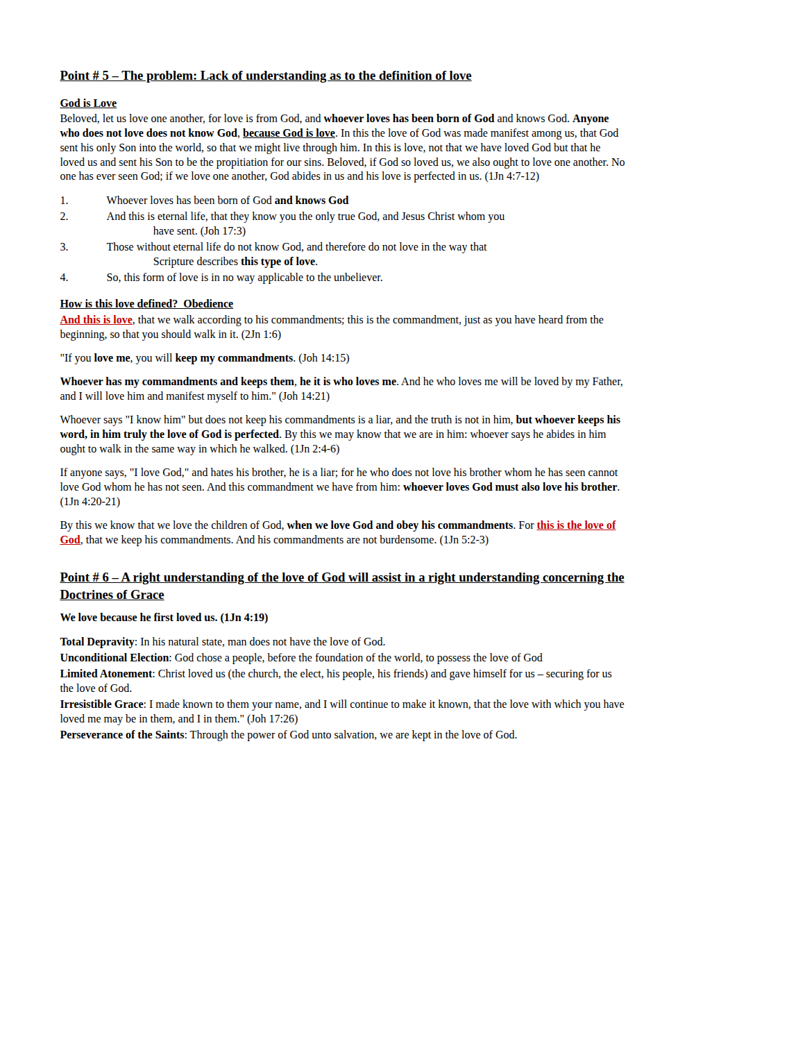Point # 5 – The problem: Lack of understanding as to the definition of love
God is Love
Beloved, let us love one another, for love is from God, and whoever loves has been born of God and knows God. Anyone who does not love does not know God, because God is love. In this the love of God was made manifest among us, that God sent his only Son into the world, so that we might live through him. In this is love, not that we have loved God but that he loved us and sent his Son to be the propitiation for our sins. Beloved, if God so loved us, we also ought to love one another. No one has ever seen God; if we love one another, God abides in us and his love is perfected in us. (1Jn 4:7-12)
1. Whoever loves has been born of God and knows God
2. And this is eternal life, that they know you the only true God, and Jesus Christ whom youhave sent. (Joh 17:3)
3. Those without eternal life do not know God, and therefore do not love in the way thatScripture describes this type of love.
4. So, this form of love is in no way applicable to the unbeliever.
How is this love defined? Obedience
And this is love, that we walk according to his commandments; this is the commandment, just as you have heard from the beginning, so that you should walk in it. (2Jn 1:6)
"If you love me, you will keep my commandments. (Joh 14:15)
Whoever has my commandments and keeps them, he it is who loves me. And he who loves me will be loved by my Father, and I will love him and manifest myself to him." (Joh 14:21)
Whoever says "I know him" but does not keep his commandments is a liar, and the truth is not in him, but whoever keeps his word, in him truly the love of God is perfected. By this we may know that we are in him: whoever says he abides in him ought to walk in the same way in which he walked. (1Jn 2:4-6)
If anyone says, "I love God," and hates his brother, he is a liar; for he who does not love his brother whom he has seen cannot love God whom he has not seen. And this commandment we have from him: whoever loves God must also love his brother. (1Jn 4:20-21)
By this we know that we love the children of God, when we love God and obey his commandments. For this is the love of God, that we keep his commandments. And his commandments are not burdensome. (1Jn 5:2-3)
Point # 6 – A right understanding of the love of God will assist in a right understanding concerning the Doctrines of Grace
We love because he first loved us. (1Jn 4:19)
Total Depravity: In his natural state, man does not have the love of God.
Unconditional Election: God chose a people, before the foundation of the world, to possess the love of God
Limited Atonement: Christ loved us (the church, the elect, his people, his friends) and gave himself for us – securing for us the love of God.
Irresistible Grace: I made known to them your name, and I will continue to make it known, that the love with which you have loved me may be in them, and I in them." (Joh 17:26)
Perseverance of the Saints: Through the power of God unto salvation, we are kept in the love of God.